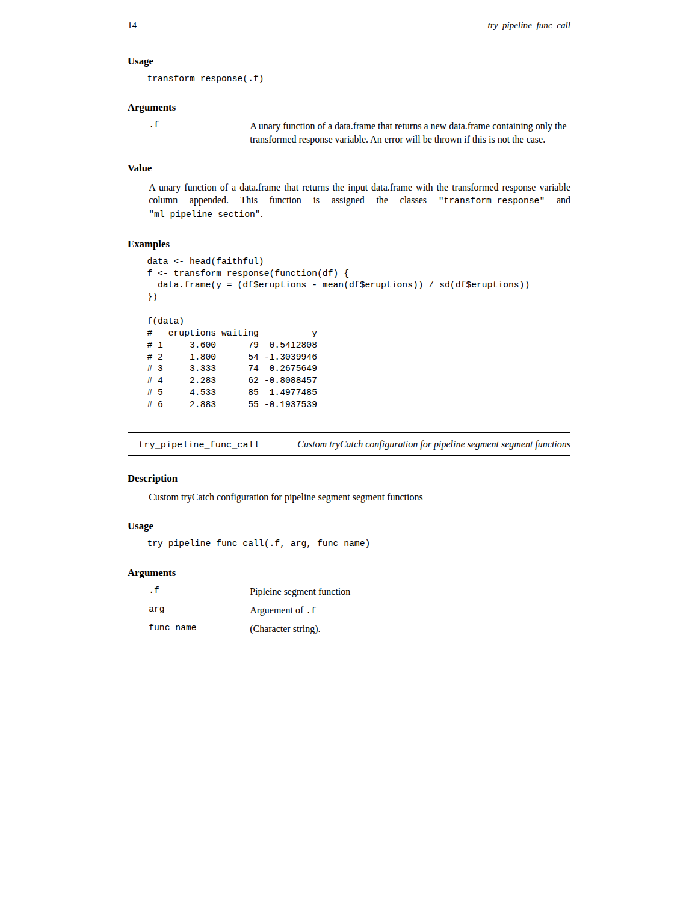14 try_pipeline_func_call
Usage
transform_response(.f)
Arguments
.f
A unary function of a data.frame that returns a new data.frame containing only the transformed response variable. An error will be thrown if this is not the case.
Value
A unary function of a data.frame that returns the input data.frame with the transformed response variable column appended. This function is assigned the classes "transform_response" and "ml_pipeline_section".
Examples
data <- head(faithful)
f <- transform_response(function(df) {
  data.frame(y = (df$eruptions - mean(df$eruptions)) / sd(df$eruptions))
})

f(data)
#   eruptions waiting          y
# 1     3.600      79  0.5412808
# 2     1.800      54 -1.3039946
# 3     3.333      74  0.2675649
# 4     2.283      62 -0.8088457
# 5     4.533      85  1.4977485
# 6     2.883      55 -0.1937539
try_pipeline_func_call Custom tryCatch configuration for pipeline segment segment functions
Description
Custom tryCatch configuration for pipeline segment segment functions
Usage
try_pipeline_func_call(.f, arg, func_name)
Arguments
.f
Pipleine segment function
arg
Arguement of .f
func_name
(Character string).